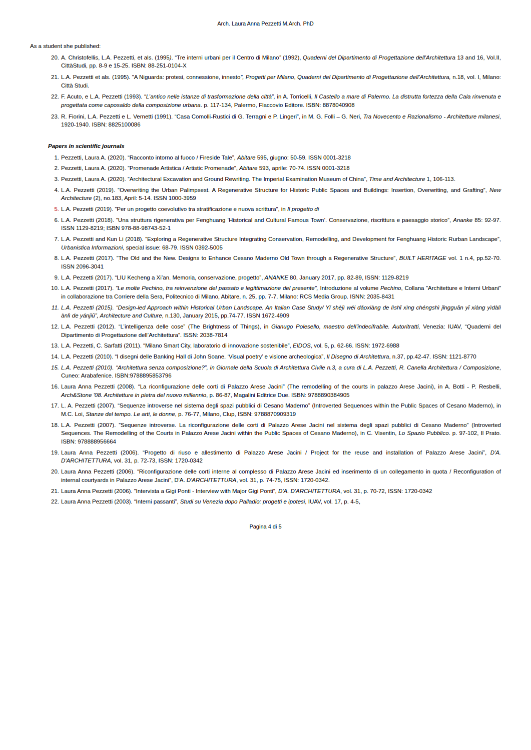Arch. Laura Anna Pezzetti M.Arch. PhD
As a student she published:
A. Christofellis, L.A. Pezzetti, et als. (1995). “Tre interni urbani per il Centro di Milano” (1992), Quaderni del Dipartimento di Progettazione dell'Architettura 13 and 16, Vol.II, CittàStudi, pp. 8-9 e 15-25. ISBN: 88-251-0104-X
L.A. Pezzetti et als. (1995). “A Niguarda: protesi, connessione, innesto”, Progetti per Milano, Quaderni del Dipartimento di Progettazione dell’Architettura, n.18, vol. I, Milano: Città Studi.
F. Acuto, e L.A. Pezzetti (1993). “L’antico nelle istanze di trasformazione della città”, in A. Torricelli, Il Castello a mare di Palermo. La distrutta fortezza della Cala rinvenuta e progettata come caposaldo della composizione urbana. p. 117-134, Palermo, Flaccovio Editore. ISBN: 8878040908
R. Fiorini, L.A. Pezzetti e L. Vernetti (1991). “Casa Comolli-Rustici di G. Terragni e P. Lingeri”, in M. G. Folli – G. Neri, Tra Novecento e Razionalismo - Architetture milanesi, 1920-1940. ISBN: 8825100086
Papers in scientific journals
Pezzetti, Laura A. (2020). “Racconto intorno al fuoco / Fireside Tale”, Abitare 595, giugno: 50-59. ISSN 0001-3218
Pezzetti, Laura A. (2020). “Promenade Artistica / Artistic Promenade”, Abitare 593, aprile: 70-74. ISSN 0001-3218
Pezzetti, Laura A. (2020). “Architectural Excavation and Ground Rewriting. The Imperial Examination Museum of China”, Time and Architecture 1, 106-113.
L.A. Pezzetti (2019). “Overwriting the Urban Palimpsest. A Regenerative Structure for Historic Public Spaces and Buildings: Insertion, Overwriting, and Grafting”, New Architecture (2), no.183, April: 5-14. ISSN 1000-3959
L.A. Pezzetti (2019). “Per un progetto coevolutivo tra stratificazione e nuova scrittura”, in Il progetto di
L.A. Pezzetti (2018). “Una struttura rigenerativa per Fenghuang ‘Historical and Cultural Famous Town’. Conservazione, riscrittura e paesaggio storico”, Ananke 85: 92-97. ISSN 1129-8219; ISBN 978-88-98743-52-1
L.A. Pezzetti and Kun Li (2018). “Exploring a Regenerative Structure Integrating Conservation, Remodelling, and Development for Fenghuang Historic Rurban Landscape”, Urbanistica Informazioni, special issue: 68-79. ISSN 0392-5005
L.A. Pezzetti (2017). “The Old and the New. Designs to Enhance Cesano Maderno Old Town through a Regenerative Structure”, BUILT HERITAGE vol. 1 n.4, pp.52-70. ISSN 2096-3041
L.A. Pezzetti (2017). “LIU Kecheng a Xi’an. Memoria, conservazione, progetto”, ANANKE 80, January 2017, pp. 82-89, ISSN: 1129-8219
L.A. Pezzetti (2017). “Le molte Pechino, tra reinvenzione del passato e legittimazione del presente”, Introduzione al volume Pechino, Collana “Architetture e Interni Urbani” in collaborazione tra Corriere della Sera, Politecnico di Milano, Abitare, n. 25, pp. 7-7. Milano: RCS Media Group. ISNN: 2035-8431
L.A. Pezzetti (2015). “Design-led Approach within Historical Urban Landscape. An Italian Case Study/ Yǐ shèjì wéi dǎoxiàng de lìshǐ xìng chéngshì jǐngguān yī xiàng yìdàlì ànlì de yánjiū”, Architecture and Culture, n.130, January 2015, pp.74-77. ISSN 1672-4909
L.A. Pezzetti (2012). “L’intelligenza delle cose” (The Brightness of Things), in Gianugo Polesello, maestro dell’indecifrabile. Autoritratti, Venezia: IUAV, “Quaderni del Dipartimento di Progettazione dell’Architettura”. ISSN: 2038-7814
L.A. Pezzetti, C. Sarfatti (2011). “Milano Smart City, laboratorio di innovazione sostenibile”, EIDOS, vol. 5, p. 62-66. ISSN: 1972-6988
L.A. Pezzetti (2010). “I disegni delle Banking Hall di John Soane. ‘Visual poetry’ e visione archeologica”, Il Disegno di Architettura, n.37, pp.42-47. ISSN: 1121-8770
L.A. Pezzetti (2010). “Architettura senza composizione?”, in Giornale della Scuola di Architettura Civile n.3, a cura di L.A. Pezzetti, R. Canella Architettura / Composizione, Cuneo: Arabafenice. ISBN:9788895853796
Laura Anna Pezzetti (2008). “La riconfigurazione delle corti di Palazzo Arese Jacini” (The remodelling of the courts in palazzo Arese Jacini), in A. Botti - P. Resbelli, Arch&Stone '08. Architetture in pietra del nuovo millennio, p. 86-87, Magalini Editrice Due. ISBN: 9788890384905
L. A. Pezzetti (2007). “Sequenze introverse nel sistema degli spazi pubblici di Cesano Maderno” (Introverted Sequences within the Public Spaces of Cesano Maderno), in M.C. Loi, Stanze del tempo. Le arti, le donne, p. 76-77, Milano, Clup, ISBN: 9788870909319
L.A. Pezzetti (2007). “Sequenze introverse. La riconfigurazione delle corti di Palazzo Arese Jacini nel sistema degli spazi pubblici di Cesano Maderno” (Introverted Sequences. The Remodelling of the Courts in Palazzo Arese Jacini within the Public Spaces of Cesano Maderno), in C. Visentin, Lo Spazio Pubblico. p. 97-102, Il Prato. ISBN: 978888956664
Laura Anna Pezzetti (2006). “Progetto di riuso e allestimento di Palazzo Arese Jacini / Project for the reuse and installation of Palazzo Arese Jacini”, D'A. D'ARCHITETTURA, vol. 31, p. 72-73, ISSN: 1720-0342
Laura Anna Pezzetti (2006). “Riconfigurazione delle corti interne al complesso di Palazzo Arese Jacini ed inserimento di un collegamento in quota / Reconfiguration of internal courtyards in Palazzo Arese Jacini”, D'A. D'ARCHITETTURA, vol. 31, p. 74-75, ISSN: 1720-0342.
Laura Anna Pezzetti (2006). “Intervista a Gigi Ponti - Interview with Major Gigi Ponti”, D'A. D'ARCHITETTURA, vol. 31, p. 70-72, ISSN: 1720-0342
Laura Anna Pezzetti (2003). “Interni passanti”, Studi su Venezia dopo Palladio: progetti e ipotesi, IUAV, vol. 17, p. 4-5,
Pagina 4 di 5